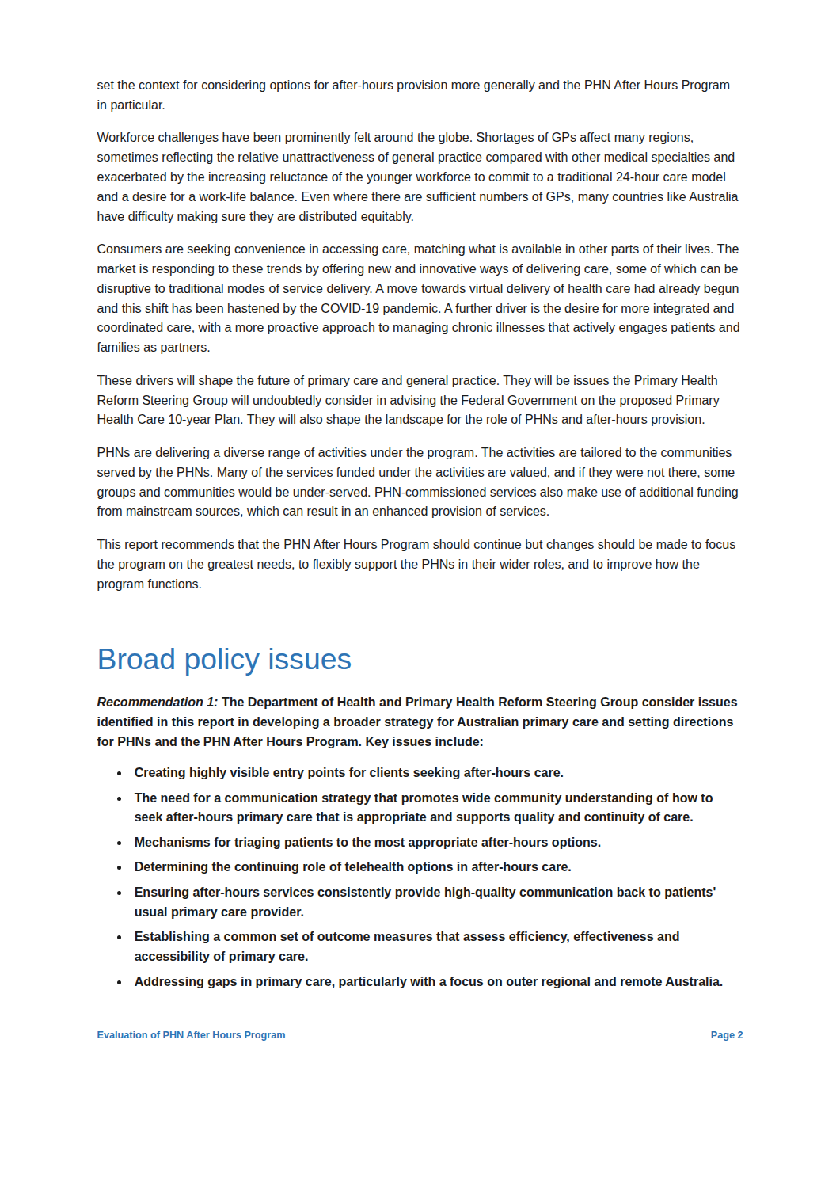set the context for considering options for after-hours provision more generally and the PHN After Hours Program in particular.
Workforce challenges have been prominently felt around the globe. Shortages of GPs affect many regions, sometimes reflecting the relative unattractiveness of general practice compared with other medical specialties and exacerbated by the increasing reluctance of the younger workforce to commit to a traditional 24-hour care model and a desire for a work-life balance. Even where there are sufficient numbers of GPs, many countries like Australia have difficulty making sure they are distributed equitably.
Consumers are seeking convenience in accessing care, matching what is available in other parts of their lives. The market is responding to these trends by offering new and innovative ways of delivering care, some of which can be disruptive to traditional modes of service delivery. A move towards virtual delivery of health care had already begun and this shift has been hastened by the COVID-19 pandemic. A further driver is the desire for more integrated and coordinated care, with a more proactive approach to managing chronic illnesses that actively engages patients and families as partners.
These drivers will shape the future of primary care and general practice. They will be issues the Primary Health Reform Steering Group will undoubtedly consider in advising the Federal Government on the proposed Primary Health Care 10-year Plan. They will also shape the landscape for the role of PHNs and after-hours provision.
PHNs are delivering a diverse range of activities under the program. The activities are tailored to the communities served by the PHNs. Many of the services funded under the activities are valued, and if they were not there, some groups and communities would be under-served. PHN-commissioned services also make use of additional funding from mainstream sources, which can result in an enhanced provision of services.
This report recommends that the PHN After Hours Program should continue but changes should be made to focus the program on the greatest needs, to flexibly support the PHNs in their wider roles, and to improve how the program functions.
Broad policy issues
Recommendation 1: The Department of Health and Primary Health Reform Steering Group consider issues identified in this report in developing a broader strategy for Australian primary care and setting directions for PHNs and the PHN After Hours Program. Key issues include:
Creating highly visible entry points for clients seeking after-hours care.
The need for a communication strategy that promotes wide community understanding of how to seek after-hours primary care that is appropriate and supports quality and continuity of care.
Mechanisms for triaging patients to the most appropriate after-hours options.
Determining the continuing role of telehealth options in after-hours care.
Ensuring after-hours services consistently provide high-quality communication back to patients' usual primary care provider.
Establishing a common set of outcome measures that assess efficiency, effectiveness and accessibility of primary care.
Addressing gaps in primary care, particularly with a focus on outer regional and remote Australia.
Evaluation of PHN After Hours Program
Page 2